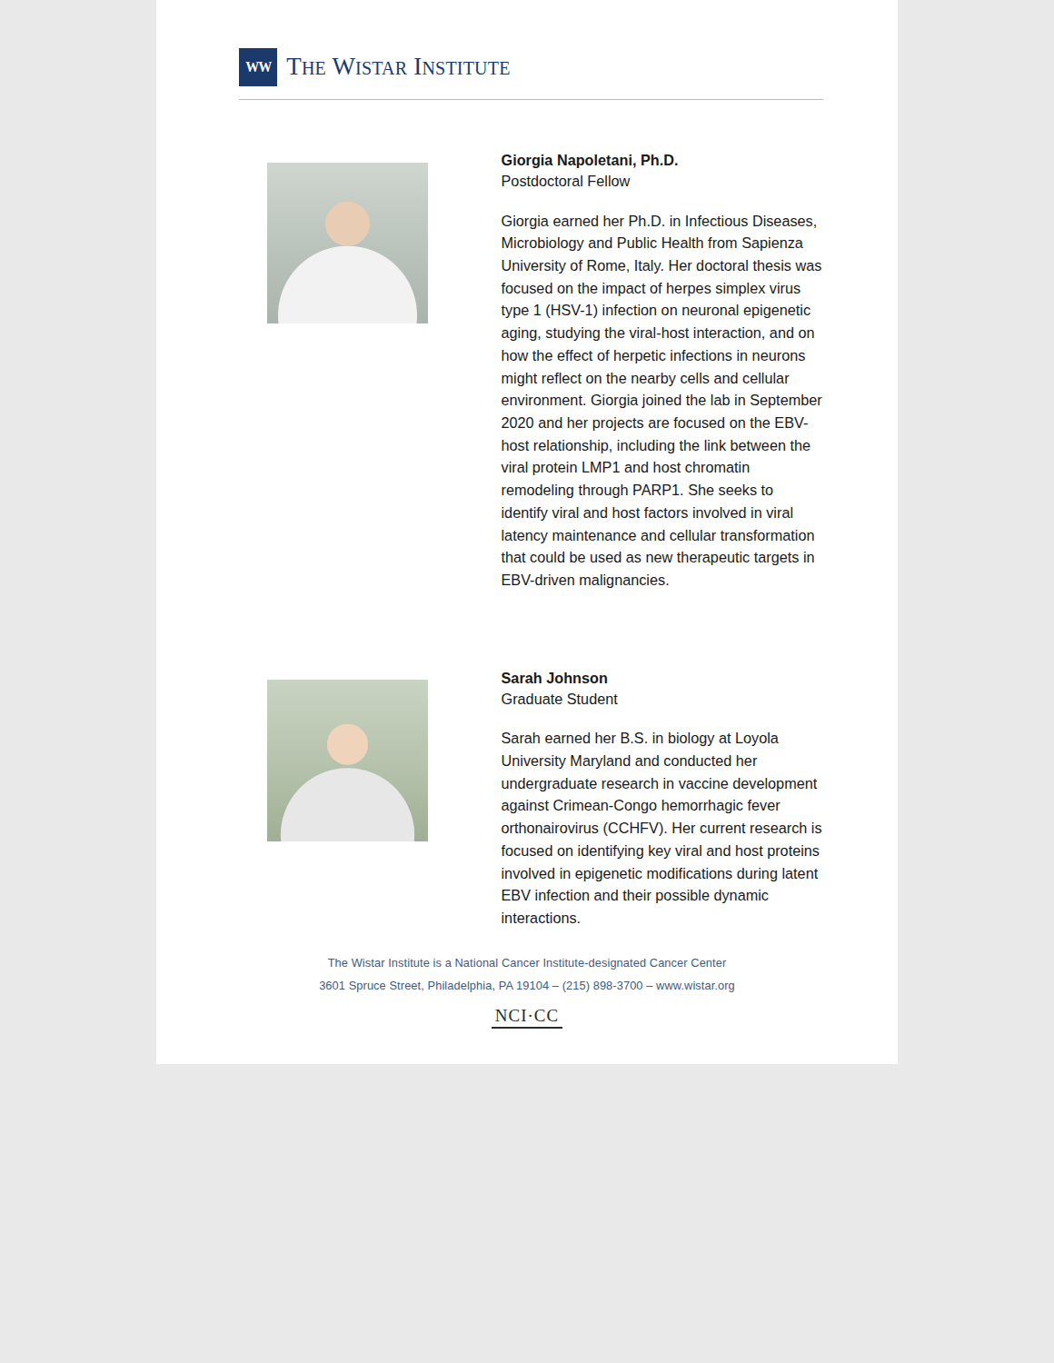WW
THE WISTAR INSTITUTE
Giorgia Napoletani, Ph.D.
Postdoctoral Fellow
Giorgia earned her Ph.D. in Infectious Diseases, Microbiology and Public Health from Sapienza University of Rome, Italy. Her doctoral thesis was focused on the impact of herpes simplex virus type 1 (HSV-1) infection on neuronal epigenetic aging, studying the viral-host interaction, and on how the effect of herpetic infections in neurons might reflect on the nearby cells and cellular environment. Giorgia joined the lab in September 2020 and her projects are focused on the EBV-host relationship, including the link between the viral protein LMP1 and host chromatin remodeling through PARP1. She seeks to identify viral and host factors involved in viral latency maintenance and cellular transformation that could be used as new therapeutic targets in EBV-driven malignancies.
Sarah Johnson
Graduate Student
Sarah earned her B.S. in biology at Loyola University Maryland and conducted her undergraduate research in vaccine development against Crimean-Congo hemorrhagic fever orthonairovirus (CCHFV). Her current research is focused on identifying key viral and host proteins involved in epigenetic modifications during latent EBV infection and their possible dynamic interactions.
The Wistar Institute is a National Cancer Institute-designated Cancer Center
3601 Spruce Street, Philadelphia, PA 19104 – (215) 898-3700 – www.wistar.org
NCI·CC